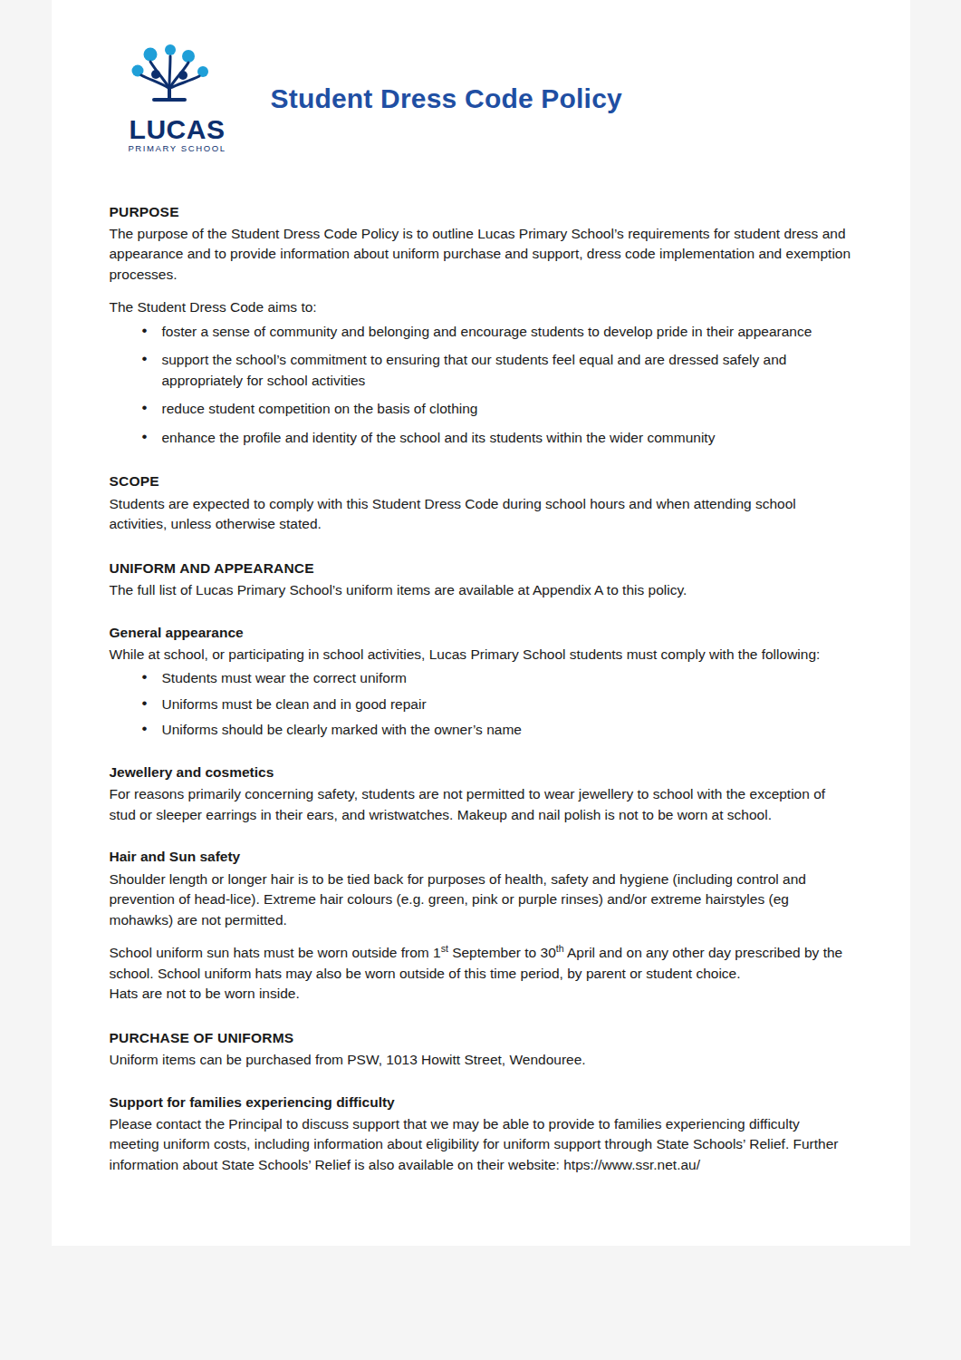LUCAS
PRIMARY SCHOOL
Student Dress Code Policy
Purpose
The purpose of the Student Dress Code Policy is to outline Lucas Primary School’s requirements for student dress and appearance and to provide information about uniform purchase and support, dress code implementation and exemption processes.
The Student Dress Code aims to:
foster a sense of community and belonging and encourage students to develop pride in their appearance
support the school’s commitment to ensuring that our students feel equal and are dressed safely and appropriately for school activities
reduce student competition on the basis of clothing
enhance the profile and identity of the school and its students within the wider community
Scope
Students are expected to comply with this Student Dress Code during school hours and when attending school activities, unless otherwise stated.
Uniform and appearance
The full list of Lucas Primary School’s uniform items are available at Appendix A to this policy.
General appearance
While at school, or participating in school activities, Lucas Primary School students must comply with the following:
Students must wear the correct uniform
Uniforms must be clean and in good repair
Uniforms should be clearly marked with the owner’s name
Jewellery and cosmetics
For reasons primarily concerning safety, students are not permitted to wear jewellery to school with the exception of stud or sleeper earrings in their ears, and wristwatches. Makeup and nail polish is not to be worn at school.
Hair and Sun safety
Shoulder length or longer hair is to be tied back for purposes of health, safety and hygiene (including control and prevention of head-lice). Extreme hair colours (e.g. green, pink or purple rinses) and/or extreme hairstyles (eg mohawks) are not permitted.
School uniform sun hats must be worn outside from 1st September to 30th April and on any other day prescribed by the school. School uniform hats may also be worn outside of this time period, by parent or student choice.
Hats are not to be worn inside.
Purchase of uniforms
Uniform items can be purchased from PSW, 1013 Howitt Street, Wendouree.
Support for families experiencing difficulty
Please contact the Principal to discuss support that we may be able to provide to families experiencing difficulty meeting uniform costs, including information about eligibility for uniform support through State Schools’ Relief. Further information about State Schools’ Relief is also available on their website: htps://www.ssr.net.au/